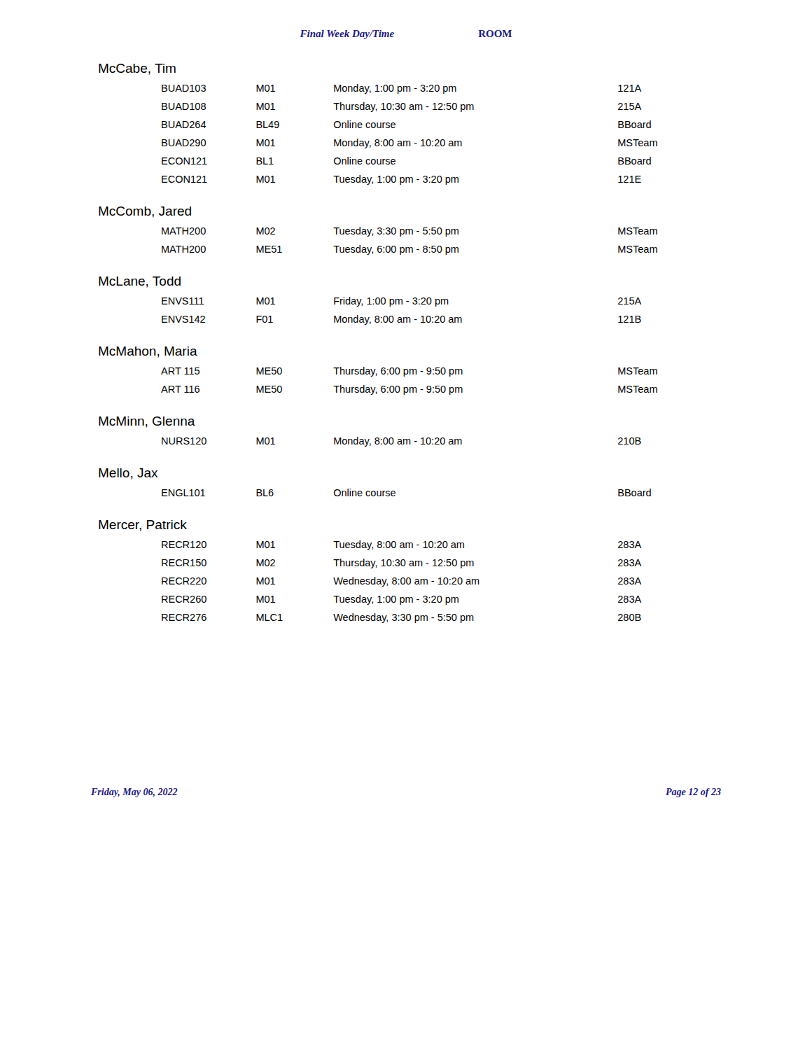Final Week Day/TimeROOM
McCabe, Tim
| BUAD103 | M01 | Monday, 1:00 pm - 3:20 pm | 121A |
| BUAD108 | M01 | Thursday, 10:30 am - 12:50 pm | 215A |
| BUAD264 | BL49 | Online course | BBoard |
| BUAD290 | M01 | Monday, 8:00 am - 10:20 am | MSTeam |
| ECON121 | BL1 | Online course | BBoard |
| ECON121 | M01 | Tuesday, 1:00 pm - 3:20 pm | 121E |
McComb, Jared
| MATH200 | M02 | Tuesday, 3:30 pm - 5:50 pm | MSTeam |
| MATH200 | ME51 | Tuesday, 6:00 pm - 8:50 pm | MSTeam |
McLane, Todd
| ENVS111 | M01 | Friday, 1:00 pm - 3:20 pm | 215A |
| ENVS142 | F01 | Monday, 8:00 am - 10:20 am | 121B |
McMahon, Maria
| ART 115 | ME50 | Thursday, 6:00 pm - 9:50 pm | MSTeam |
| ART 116 | ME50 | Thursday, 6:00 pm - 9:50 pm | MSTeam |
McMinn, Glenna
| NURS120 | M01 | Monday, 8:00 am - 10:20 am | 210B |
Mello, Jax
| ENGL101 | BL6 | Online course | BBoard |
Mercer, Patrick
| RECR120 | M01 | Tuesday, 8:00 am - 10:20 am | 283A |
| RECR150 | M02 | Thursday, 10:30 am - 12:50 pm | 283A |
| RECR220 | M01 | Wednesday, 8:00 am - 10:20 am | 283A |
| RECR260 | M01 | Tuesday, 1:00 pm - 3:20 pm | 283A |
| RECR276 | MLC1 | Wednesday, 3:30 pm - 5:50 pm | 280B |
Friday, May 06, 2022 Page 12 of 23